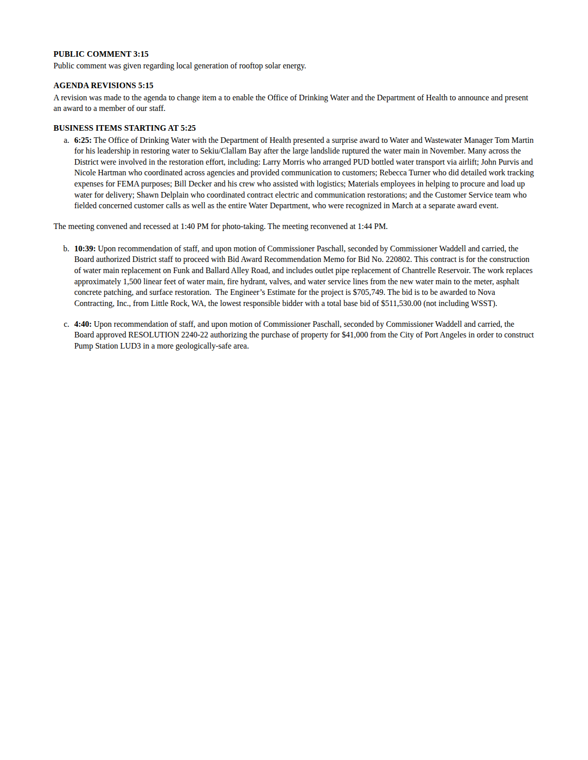PUBLIC COMMENT 3:15
Public comment was given regarding local generation of rooftop solar energy.
AGENDA REVISIONS 5:15
A revision was made to the agenda to change item a to enable the Office of Drinking Water and the Department of Health to announce and present an award to a member of our staff.
BUSINESS ITEMS STARTING AT 5:25
6:25: The Office of Drinking Water with the Department of Health presented a surprise award to Water and Wastewater Manager Tom Martin for his leadership in restoring water to Sekiu/Clallam Bay after the large landslide ruptured the water main in November. Many across the District were involved in the restoration effort, including: Larry Morris who arranged PUD bottled water transport via airlift; John Purvis and Nicole Hartman who coordinated across agencies and provided communication to customers; Rebecca Turner who did detailed work tracking expenses for FEMA purposes; Bill Decker and his crew who assisted with logistics; Materials employees in helping to procure and load up water for delivery; Shawn Delplain who coordinated contract electric and communication restorations; and the Customer Service team who fielded concerned customer calls as well as the entire Water Department, who were recognized in March at a separate award event.
The meeting convened and recessed at 1:40 PM for photo-taking. The meeting reconvened at 1:44 PM.
10:39: Upon recommendation of staff, and upon motion of Commissioner Paschall, seconded by Commissioner Waddell and carried, the Board authorized District staff to proceed with Bid Award Recommendation Memo for Bid No. 220802. This contract is for the construction of water main replacement on Funk and Ballard Alley Road, and includes outlet pipe replacement of Chantrelle Reservoir. The work replaces approximately 1,500 linear feet of water main, fire hydrant, valves, and water service lines from the new water main to the meter, asphalt concrete patching, and surface restoration. The Engineer’s Estimate for the project is $705,749. The bid is to be awarded to Nova Contracting, Inc., from Little Rock, WA, the lowest responsible bidder with a total base bid of $511,530.00 (not including WSST).
4:40: Upon recommendation of staff, and upon motion of Commissioner Paschall, seconded by Commissioner Waddell and carried, the Board approved RESOLUTION 2240-22 authorizing the purchase of property for $41,000 from the City of Port Angeles in order to construct Pump Station LUD3 in a more geologically-safe area.